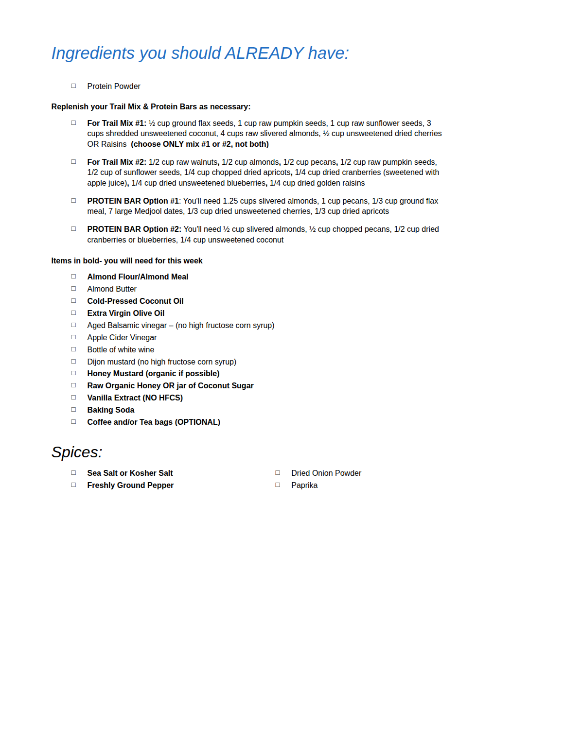Ingredients you should ALREADY have:
Protein Powder
Replenish your Trail Mix & Protein Bars as necessary:
For Trail Mix #1: ½ cup ground flax seeds, 1 cup raw pumpkin seeds, 1 cup raw sunflower seeds, 3 cups shredded unsweetened coconut, 4 cups raw slivered almonds, ½ cup unsweetened dried cherries OR Raisins (choose ONLY mix #1 or #2, not both)
For Trail Mix #2: 1/2 cup raw walnuts, 1/2 cup almonds, 1/2 cup pecans, 1/2 cup raw pumpkin seeds, 1/2 cup of sunflower seeds, 1/4 cup chopped dried apricots, 1/4 cup dried cranberries (sweetened with apple juice), 1/4 cup dried unsweetened blueberries, 1/4 cup dried golden raisins
PROTEIN BAR Option #1: You'll need 1.25 cups slivered almonds, 1 cup pecans, 1/3 cup ground flax meal, 7 large Medjool dates, 1/3 cup dried unsweetened cherries, 1/3 cup dried apricots
PROTEIN BAR Option #2: You'll need ½ cup slivered almonds, ½ cup chopped pecans, 1/2 cup dried cranberries or blueberries, 1/4 cup unsweetened coconut
Items in bold- you will need for this week
Almond Flour/Almond Meal
Almond Butter
Cold-Pressed Coconut Oil
Extra Virgin Olive Oil
Aged Balsamic vinegar – (no high fructose corn syrup)
Apple Cider Vinegar
Bottle of white wine
Dijon mustard (no high fructose corn syrup)
Honey Mustard (organic if possible)
Raw Organic Honey OR jar of Coconut Sugar
Vanilla Extract (NO HFCS)
Baking Soda
Coffee and/or Tea bags (OPTIONAL)
Spices:
Sea Salt or Kosher Salt
Freshly Ground Pepper
Dried Onion Powder
Paprika